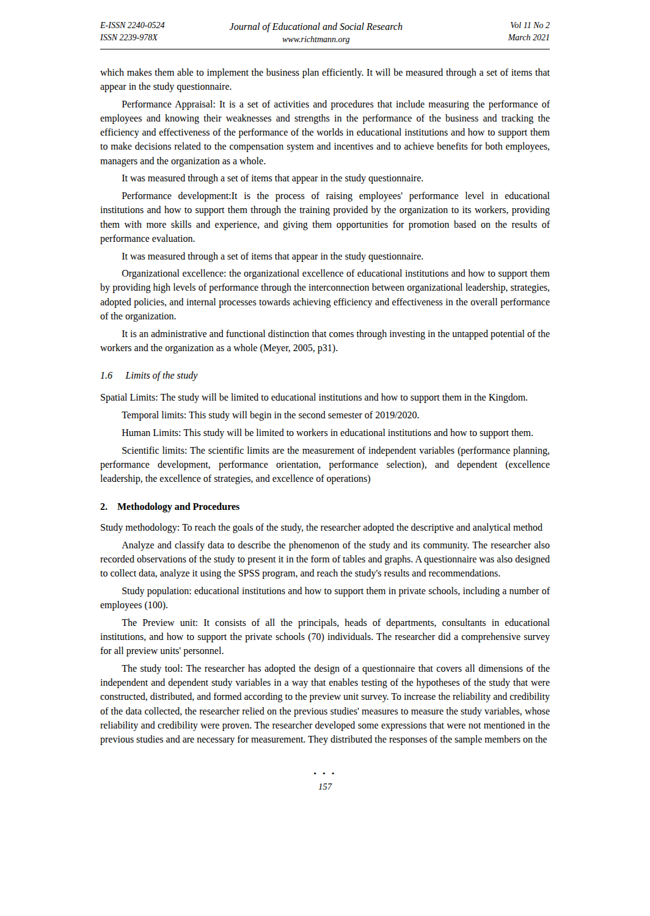| E-ISSN 2240-0524 ISSN 2239-978X | Journal of Educational and Social Research www.richtmann.org | Vol 11 No 2 March 2021 |
which makes them able to implement the business plan efficiently. It will be measured through a set of items that appear in the study questionnaire.
Performance Appraisal: It is a set of activities and procedures that include measuring the performance of employees and knowing their weaknesses and strengths in the performance of the business and tracking the efficiency and effectiveness of the performance of the worlds in educational institutions and how to support them to make decisions related to the compensation system and incentives and to achieve benefits for both employees, managers and the organization as a whole.
It was measured through a set of items that appear in the study questionnaire.
Performance development:It is the process of raising employees' performance level in educational institutions and how to support them through the training provided by the organization to its workers, providing them with more skills and experience, and giving them opportunities for promotion based on the results of performance evaluation.
It was measured through a set of items that appear in the study questionnaire.
Organizational excellence: the organizational excellence of educational institutions and how to support them by providing high levels of performance through the interconnection between organizational leadership, strategies, adopted policies, and internal processes towards achieving efficiency and effectiveness in the overall performance of the organization.
It is an administrative and functional distinction that comes through investing in the untapped potential of the workers and the organization as a whole (Meyer, 2005, p31).
1.6 Limits of the study
Spatial Limits: The study will be limited to educational institutions and how to support them in the Kingdom.
Temporal limits: This study will begin in the second semester of 2019/2020.
Human Limits: This study will be limited to workers in educational institutions and how to support them.
Scientific limits: The scientific limits are the measurement of independent variables (performance planning, performance development, performance orientation, performance selection), and dependent (excellence leadership, the excellence of strategies, and excellence of operations)
2. Methodology and Procedures
Study methodology: To reach the goals of the study, the researcher adopted the descriptive and analytical method
Analyze and classify data to describe the phenomenon of the study and its community. The researcher also recorded observations of the study to present it in the form of tables and graphs. A questionnaire was also designed to collect data, analyze it using the SPSS program, and reach the study's results and recommendations.
Study population: educational institutions and how to support them in private schools, including a number of employees (100).
The Preview unit: It consists of all the principals, heads of departments, consultants in educational institutions, and how to support the private schools (70) individuals. The researcher did a comprehensive survey for all preview units' personnel.
The study tool: The researcher has adopted the design of a questionnaire that covers all dimensions of the independent and dependent study variables in a way that enables testing of the hypotheses of the study that were constructed, distributed, and formed according to the preview unit survey. To increase the reliability and credibility of the data collected, the researcher relied on the previous studies' measures to measure the study variables, whose reliability and credibility were proven. The researcher developed some expressions that were not mentioned in the previous studies and are necessary for measurement. They distributed the responses of the sample members on the
• • • 157